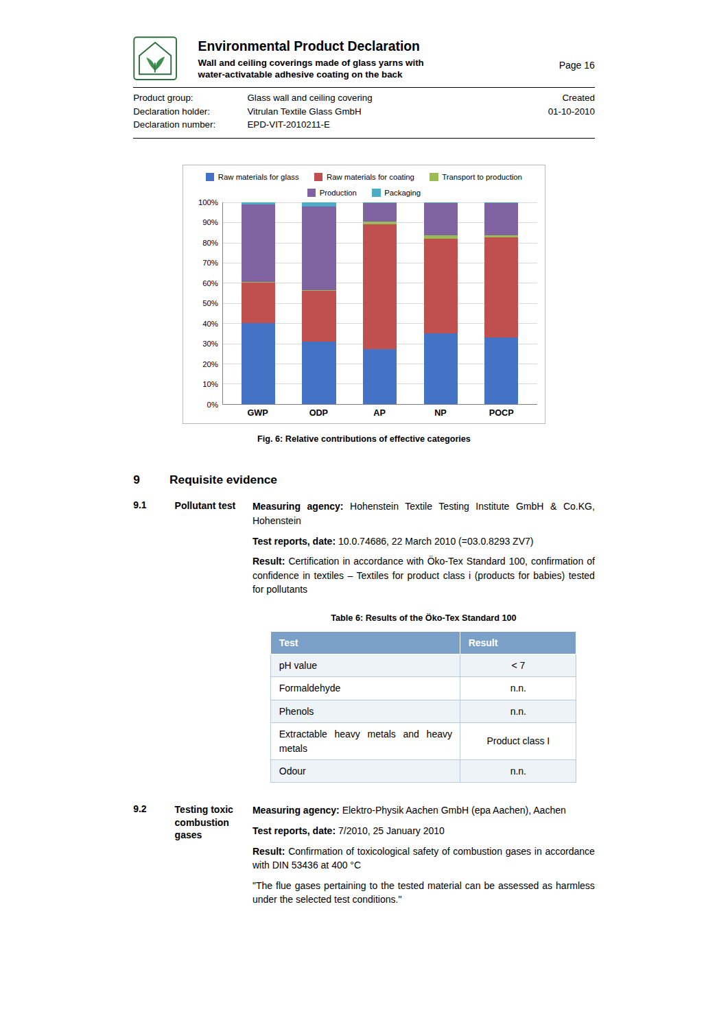Environmental Product Declaration
Wall and ceiling coverings made of glass yarns with
water-activatable adhesive coating on the back
Page 16
Product group:
Glass wall and ceiling covering
Declaration holder:
Vitrulan Textile Glass GmbH
Declaration number:
EPD-VIT-2010211-E
Created
01-10-2010
Raw materials for glass
Raw materials for coating
Transport to production
Production
Packaging
100%
90%
80%
70%
60%
50%
40%
30%
20%
10%
0%
GWP ODP AP NP POCP
Fig. 6: Relative contributions of effective categories
9 Requisite evidence
9.1
Pollutant test
Measuring agency: Hohenstein Textile Testing Institute GmbH & Co.KG, Hohenstein
Test reports, date: 10.0.74686, 22 March 2010 (=03.0.8293 ZV7)
Result: Certification in accordance with Öko-Tex Standard 100, confirmation of confidence in textiles – Textiles for product class i (products for babies) tested for pollutants
Table 6: Results of the Öko-Tex Standard 100
| Test | Result |
| --- | --- |
| pH value | < 7 |
| Formaldehyde | n.n. |
| Phenols | n.n. |
| Extractable heavy metals and heavy metals | Product class I |
| Odour | n.n. |
9.2
Testing toxic combustion gases
Measuring agency: Elektro-Physik Aachen GmbH (epa Aachen), Aachen
Test reports, date: 7/2010, 25 January 2010
Result: Confirmation of toxicological safety of combustion gases in accordance with DIN 53436 at 400 °C
"The flue gases pertaining to the tested material can be assessed as harmless under the selected test conditions."